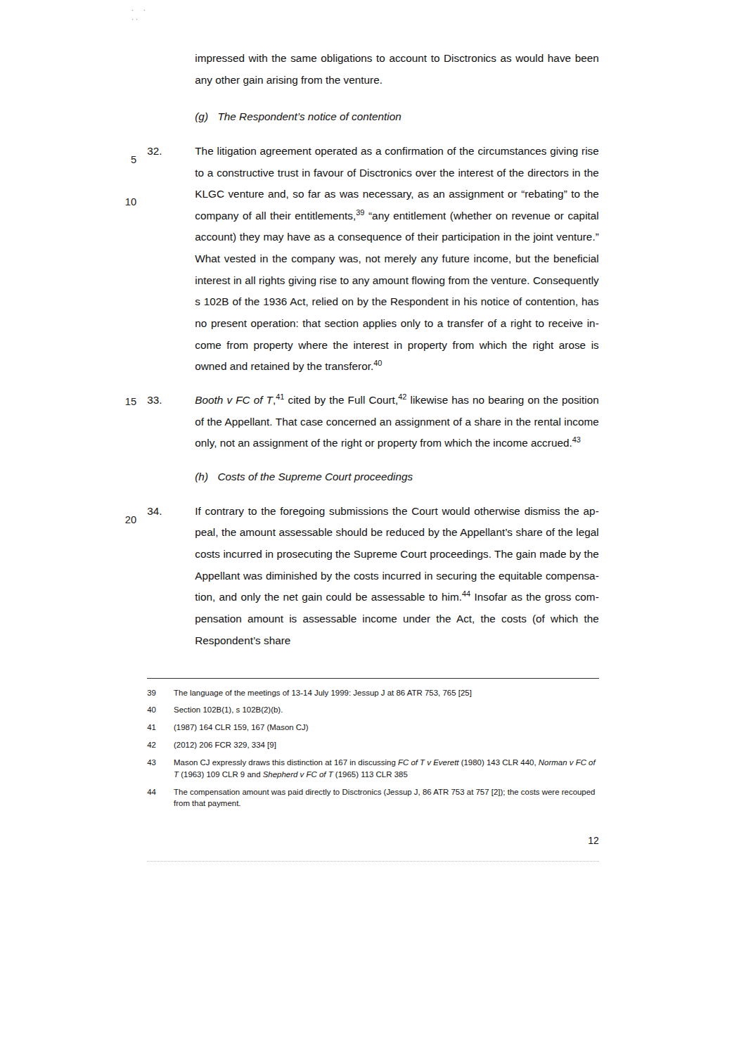· ·
··
impressed with the same obligations to account to Disctronics as would have been any other gain arising from the venture.
(g) The Respondent’s notice of contention
5
32.
The litigation agreement operated as a confirmation of the circumstances giving rise to a constructive trust in favour of Disctronics over the interest of the directors in the KLGC venture and, so far as was necessary, as an assignment or “rebating” to the company of all their entitlements,39 “any entitlement (whether on revenue or capital account) they may have as a consequence of their participation in the joint venture.” What vested in the company was, not merely any future income, but the beneficial interest in all rights giving rise to any amount flowing from the venture. Consequently s 102B of the 1936 Act, relied on by the Respondent in his notice of contention, has no present operation: that section applies only to a transfer of a right to receive income from property where the interest in property from which the right arose is owned and retained by the transferor.40 10
15
33.
Booth v FC of T,41 cited by the Full Court,42 likewise has no bearing on the position of the Appellant. That case concerned an assignment of a share in the rental income only, not an assignment of the right or property from which the income accrued.43
(h) Costs of the Supreme Court proceedings
20
34.
If contrary to the foregoing submissions the Court would otherwise dismiss the appeal, the amount assessable should be reduced by the Appellant’s share of the legal costs incurred in prosecuting the Supreme Court proceedings. The gain made by the Appellant was diminished by the costs incurred in securing the equitable compensation, and only the net gain could be assessable to him.44 Insofar as the gross compensation amount is assessable income under the Act, the costs (of which the Respondent’s share
39 The language of the meetings of 13-14 July 1999: Jessup J at 86 ATR 753, 765 [25]
40 Section 102B(1), s 102B(2)(b).
41(1987) 164 CLR 159, 167 (Mason CJ)
42(2012) 206 FCR 329, 334 [9]
43 Mason CJ expressly draws this distinction at 167 in discussing FC of T v Everett (1980) 143 CLR 440, Norman v FC of T (1963) 109 CLR 9 and Shepherd v FC of T (1965) 113 CLR 385
44 The compensation amount was paid directly to Disctronics (Jessup J, 86 ATR 753 at 757 [2]); the costs were recouped from that payment.
12